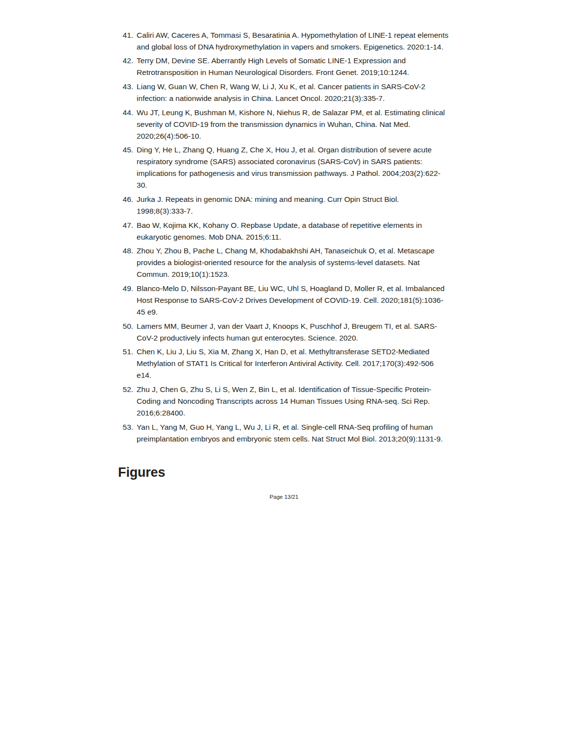Caliri AW, Caceres A, Tommasi S, Besaratinia A. Hypomethylation of LINE-1 repeat elements and global loss of DNA hydroxymethylation in vapers and smokers. Epigenetics. 2020:1-14.
Terry DM, Devine SE. Aberrantly High Levels of Somatic LINE-1 Expression and Retrotransposition in Human Neurological Disorders. Front Genet. 2019;10:1244.
Liang W, Guan W, Chen R, Wang W, Li J, Xu K, et al. Cancer patients in SARS-CoV-2 infection: a nationwide analysis in China. Lancet Oncol. 2020;21(3):335-7.
Wu JT, Leung K, Bushman M, Kishore N, Niehus R, de Salazar PM, et al. Estimating clinical severity of COVID-19 from the transmission dynamics in Wuhan, China. Nat Med. 2020;26(4):506-10.
Ding Y, He L, Zhang Q, Huang Z, Che X, Hou J, et al. Organ distribution of severe acute respiratory syndrome (SARS) associated coronavirus (SARS-CoV) in SARS patients: implications for pathogenesis and virus transmission pathways. J Pathol. 2004;203(2):622-30.
Jurka J. Repeats in genomic DNA: mining and meaning. Curr Opin Struct Biol. 1998;8(3):333-7.
Bao W, Kojima KK, Kohany O. Repbase Update, a database of repetitive elements in eukaryotic genomes. Mob DNA. 2015;6:11.
Zhou Y, Zhou B, Pache L, Chang M, Khodabakhshi AH, Tanaseichuk O, et al. Metascape provides a biologist-oriented resource for the analysis of systems-level datasets. Nat Commun. 2019;10(1):1523.
Blanco-Melo D, Nilsson-Payant BE, Liu WC, Uhl S, Hoagland D, Moller R, et al. Imbalanced Host Response to SARS-CoV-2 Drives Development of COVID-19. Cell. 2020;181(5):1036-45 e9.
Lamers MM, Beumer J, van der Vaart J, Knoops K, Puschhof J, Breugem TI, et al. SARS-CoV-2 productively infects human gut enterocytes. Science. 2020.
Chen K, Liu J, Liu S, Xia M, Zhang X, Han D, et al. Methyltransferase SETD2-Mediated Methylation of STAT1 Is Critical for Interferon Antiviral Activity. Cell. 2017;170(3):492-506 e14.
Zhu J, Chen G, Zhu S, Li S, Wen Z, Bin L, et al. Identification of Tissue-Specific Protein-Coding and Noncoding Transcripts across 14 Human Tissues Using RNA-seq. Sci Rep. 2016;6:28400.
Yan L, Yang M, Guo H, Yang L, Wu J, Li R, et al. Single-cell RNA-Seq profiling of human preimplantation embryos and embryonic stem cells. Nat Struct Mol Biol. 2013;20(9):1131-9.
Figures
Page 13/21